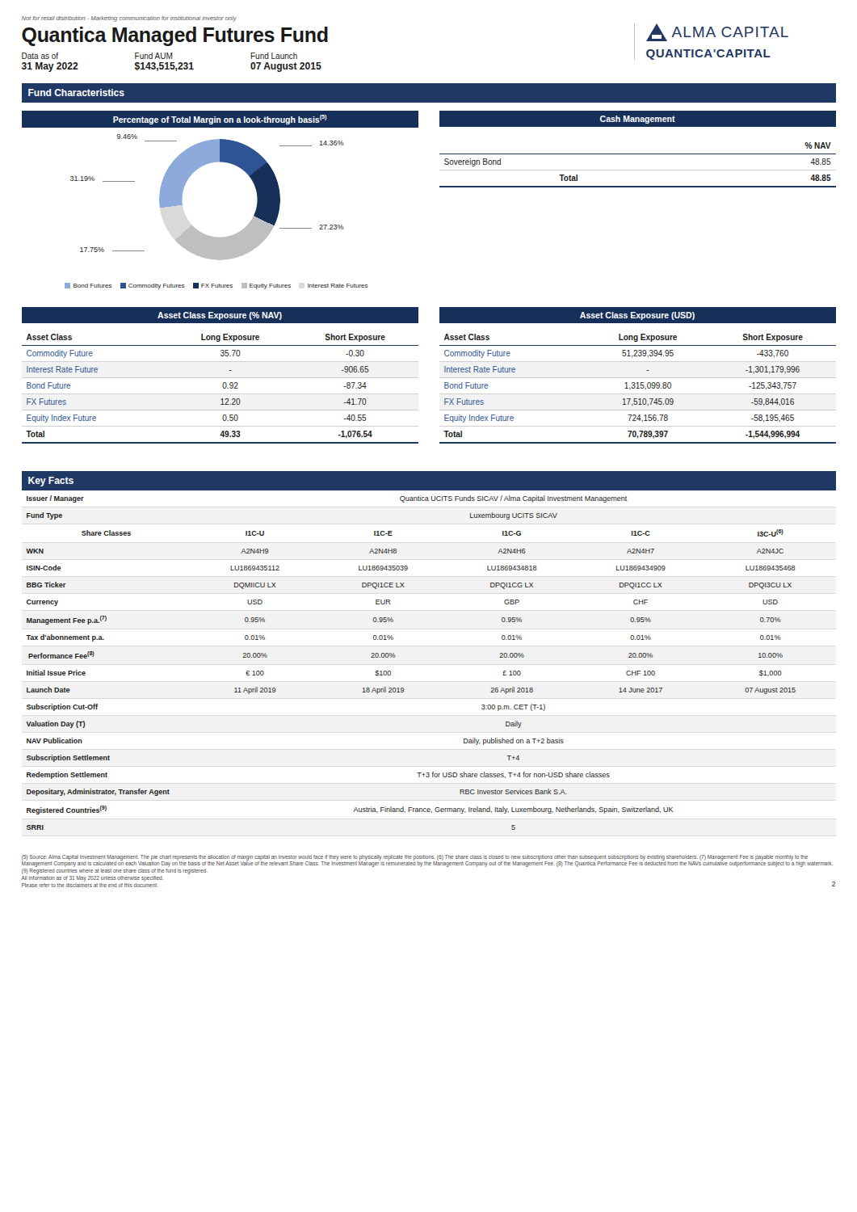Not for retail distribution - Marketing communication for institutional investor only
Quantica Managed Futures Fund
Data as of
31 May 2022
Fund AUM
$143,515,231
Fund Launch
07 August 2015
ALMA CAPITAL
QUANTICA'CAPITAL
Fund Characteristics
Percentage of Total Margin on a look-through basis(5)
9.46%
31.19%
17.75%
27.23%
14.36%
Bond Futures Commodity Futures FX Futures Equity Futures Interest Rate Futures
Cash Management
| | % NAV |
| --- | --- |
| Sovereign Bond | 48.85 |
| Total | 48.85 |
Asset Class Exposure (% NAV)
| Asset Class | Long Exposure | Short Exposure |
| --- | --- | --- |
| Commodity Future | 35.70 | -0.30 |
| Interest Rate Future | - | -906.65 |
| Bond Future | 0.92 | -87.34 |
| FX Futures | 12.20 | -41.70 |
| Equity Index Future | 0.50 | -40.55 |
| Total | 49.33 | -1,076.54 |
Asset Class Exposure (USD)
| Asset Class | Long Exposure | Short Exposure |
| --- | --- | --- |
| Commodity Future | 51,239,394.95 | -433,760 |
| Interest Rate Future | - | -1,301,179,996 |
| Bond Future | 1,315,099.80 | -125,343,757 |
| FX Futures | 17,510,745.09 | -59,844,016 |
| Equity Index Future | 724,156.78 | -58,195,465 |
| Total | 70,789,397 | -1,544,996,994 |
Key Facts
| Issuer / Manager | Quantica UCITS Funds SICAV / Alma Capital Investment Management |
| Fund Type | Luxembourg UCITS SICAV |
| Share Classes | I1C-U | I1C-E | I1C-G | I1C-C | I3C-U (6) |
| WKN | A2N4H9 | A2N4H8 | A2N4H6 | A2N4H7 | A2N4JC |
| ISIN-Code | LU1869435112 | LU1869435039 | LU1869434818 | LU1869434909 | LU1869435468 |
| BBG Ticker | DQMIICU LX | DPQI1CE LX | DPQI1CG LX | DPQI1CC LX | DPQI3CU LX |
| Currency | USD | EUR | GBP | CHF | USD |
| Management Fee p.a. (7) | 0.95% | 0.95% | 0.95% | 0.95% | 0.70% |
| Tax d'abonnement p.a. | 0.01% | 0.01% | 0.01% | 0.01% | 0.01% |
| Performance Fee (8) | 20.00% | 20.00% | 20.00% | 20.00% | 10.00% |
| Initial Issue Price | € 100 | $100 | £ 100 | CHF 100 | $1,000 |
| Launch Date | 11 April 2019 | 18 April 2019 | 26 April 2018 | 14 June 2017 | 07 August 2015 |
| Subscription Cut-Off | 3:00 p.m. CET (T-1) |
| Valuation Day (T) | Daily |
| NAV Publication | Daily, published on a T+2 basis |
| Subscription Settlement | T+4 |
| Redemption Settlement | T+3 for USD share classes, T+4 for non-USD share classes |
| Depositary, Administrator, Transfer Agent | RBC Investor Services Bank S.A. |
| Registered Countries (9) | Austria, Finland, France, Germany, Ireland, Italy, Luxembourg, Netherlands, Spain, Switzerland, UK |
| SRRI | 5 |
(5) Source: Alma Capital Investment Management. The pie chart represents the allocation of margin capital an investor would face if they were to physically replicate the positions. (6) The share class is closed to new subscriptions other than subsequent subscriptions by existing shareholders. (7) Management Fee is payable monthly to the Management Company and is calculated on each Valuation Day on the basis of the Net Asset Value of the relevant Share Class. The Investment Manager is remunerated by the Management Company out of the Management Fee. (8) The Quantica Performance Fee is deducted from the NAVs cumulative outperformance subject to a high watermark. (9) Registered countries where at least one share class of the fund is registered.
All information as of 31 May 2022 unless otherwise specified.
Please refer to the disclaimers at the end of this document. 2